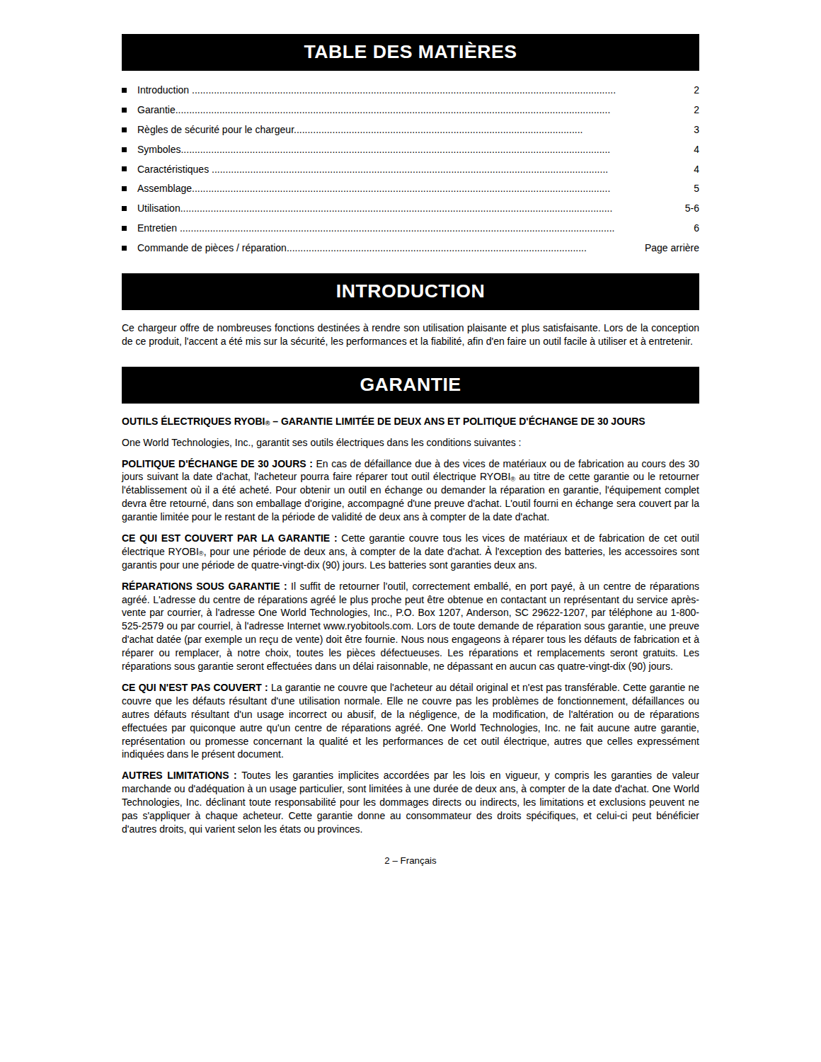TABLE DES MATIÈRES
2 Introduction ..........................................................................................................................................................
2 Garantie..............................................................................................................................................................
3 Règles de sécurité pour le chargeur.........................................................................................................
4 Symboles............................................................................................................................................................
4 Caractéristiques ................................................................................................................................................
5 Assemblage........................................................................................................................................................
5-6 Utilisation.............................................................................................................................................................
6 Entretien ..............................................................................................................................................................
Page arrière Commande de pièces / réparation.............................................................................................................
INTRODUCTION
Ce chargeur offre de nombreuses fonctions destinées à rendre son utilisation plaisante et plus satisfaisante. Lors de la conception de ce produit, l'accent a été mis sur la sécurité, les performances et la fiabilité, afin d'en faire un outil facile à utiliser et à entretenir.
GARANTIE
OUTILS ÉLECTRIQUES RYOBI® – GARANTIE LIMITÉE DE DEUX ANS ET POLITIQUE D'ÉCHANGE DE 30 JOURS
One World Technologies, Inc., garantit ses outils électriques dans les conditions suivantes :
POLITIQUE D'ÉCHANGE DE 30 JOURS : En cas de défaillance due à des vices de matériaux ou de fabrication au cours des 30 jours suivant la date d'achat, l'acheteur pourra faire réparer tout outil électrique RYOBI® au titre de cette garantie ou le retourner l'établissement où il a été acheté. Pour obtenir un outil en échange ou demander la réparation en garantie, l'équipement complet devra être retourné, dans son emballage d'origine, accompagné d'une preuve d'achat. L'outil fourni en échange sera couvert par la garantie limitée pour le restant de la période de validité de deux ans à compter de la date d'achat.
CE QUI EST COUVERT PAR LA GARANTIE : Cette garantie couvre tous les vices de matériaux et de fabrication de cet outil électrique RYOBI®, pour une période de deux ans, à compter de la date d'achat. À l'exception des batteries, les accessoires sont garantis pour une période de quatre-vingt-dix (90) jours. Les batteries sont garanties deux ans.
RÉPARATIONS SOUS GARANTIE : Il suffit de retourner l'outil, correctement emballé, en port payé, à un centre de réparations agréé. L'adresse du centre de réparations agréé le plus proche peut être obtenue en contactant un représentant du service après-vente par courrier, à l'adresse One World Technologies, Inc., P.O. Box 1207, Anderson, SC 29622-1207, par téléphone au 1-800-525-2579 ou par courriel, à l'adresse Internet www.ryobitools.com. Lors de toute demande de réparation sous garantie, une preuve d'achat datée (par exemple un reçu de vente) doit être fournie. Nous nous engageons à réparer tous les défauts de fabrication et à réparer ou remplacer, à notre choix, toutes les pièces défectueuses. Les réparations et remplacements seront gratuits. Les réparations sous garantie seront effectuées dans un délai raisonnable, ne dépassant en aucun cas quatre-vingt-dix (90) jours.
CE QUI N'EST PAS COUVERT : La garantie ne couvre que l'acheteur au détail original et n'est pas transférable. Cette garantie ne couvre que les défauts résultant d'une utilisation normale. Elle ne couvre pas les problèmes de fonctionnement, défaillances ou autres défauts résultant d'un usage incorrect ou abusif, de la négligence, de la modification, de l'altération ou de réparations effectuées par quiconque autre qu'un centre de réparations agréé. One World Technologies, Inc. ne fait aucune autre garantie, représentation ou promesse concernant la qualité et les performances de cet outil électrique, autres que celles expressément indiquées dans le présent document.
AUTRES LIMITATIONS : Toutes les garanties implicites accordées par les lois en vigueur, y compris les garanties de valeur marchande ou d'adéquation à un usage particulier, sont limitées à une durée de deux ans, à compter de la date d'achat. One World Technologies, Inc. déclinant toute responsabilité pour les dommages directs ou indirects, les limitations et exclusions peuvent ne pas s'appliquer à chaque acheteur. Cette garantie donne au consommateur des droits spécifiques, et celui-ci peut bénéficier d'autres droits, qui varient selon les états ou provinces.
2 – Français